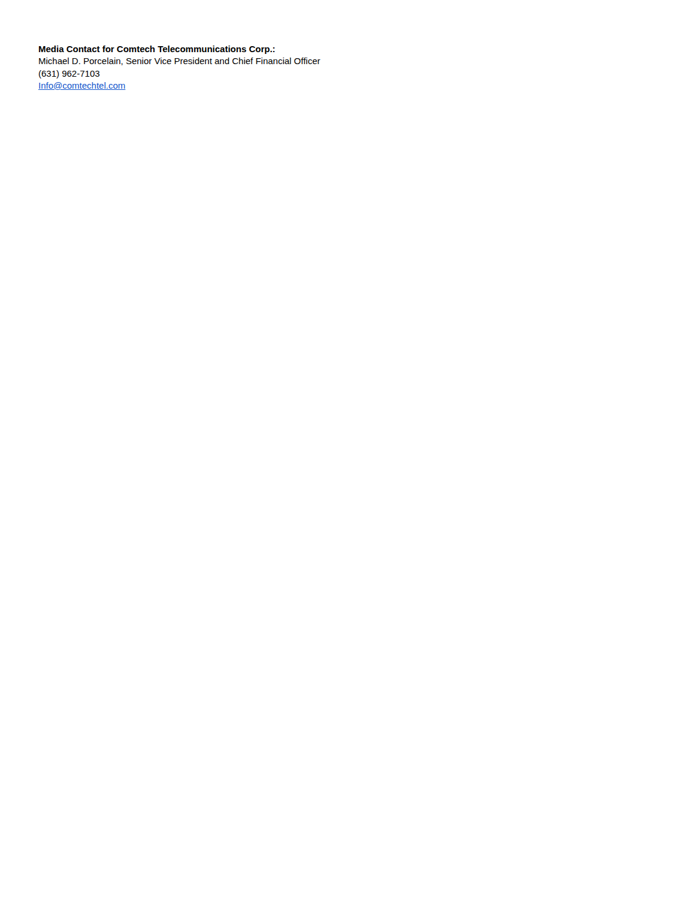Media Contact for Comtech Telecommunications Corp.:
Michael D. Porcelain, Senior Vice President and Chief Financial Officer
(631) 962-7103
Info@comtechtel.com